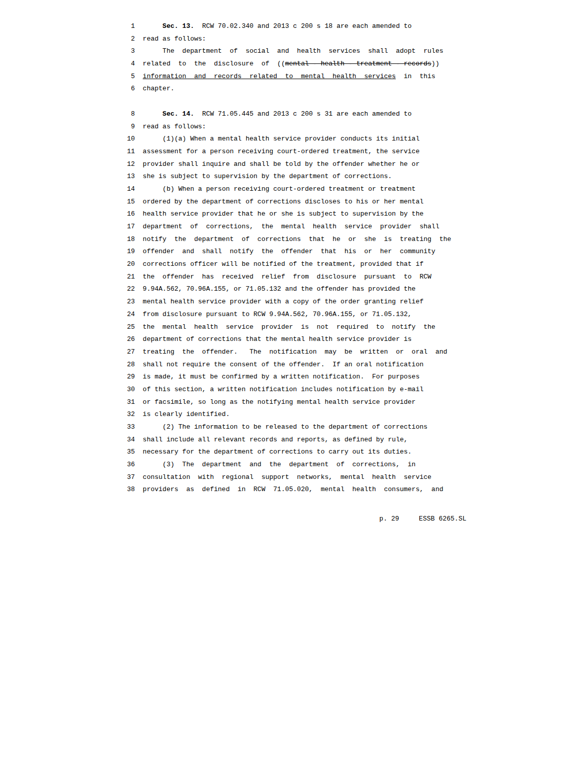Sec. 13. RCW 70.02.340 and 2013 c 200 s 18 are each amended to
read as follows:
The department of social and health services shall adopt rules
related to the disclosure of ((mental - health - treatment - records))
information and records related to mental health services in this
chapter.
Sec. 14. RCW 71.05.445 and 2013 c 200 s 31 are each amended to
read as follows:
(1)(a) When a mental health service provider conducts its initial
assessment for a person receiving court-ordered treatment, the service
provider shall inquire and shall be told by the offender whether he or
she is subject to supervision by the department of corrections.
(b) When a person receiving court-ordered treatment or treatment
ordered by the department of corrections discloses to his or her mental
health service provider that he or she is subject to supervision by the
department of corrections, the mental health service provider shall
notify the department of corrections that he or she is treating the
offender and shall notify the offender that his or her community
corrections officer will be notified of the treatment, provided that if
the offender has received relief from disclosure pursuant to RCW
9.94A.562, 70.96A.155, or 71.05.132 and the offender has provided the
mental health service provider with a copy of the order granting relief
from disclosure pursuant to RCW 9.94A.562, 70.96A.155, or 71.05.132,
the mental health service provider is not required to notify the
department of corrections that the mental health service provider is
treating the offender. The notification may be written or oral and
shall not require the consent of the offender. If an oral notification
is made, it must be confirmed by a written notification. For purposes
of this section, a written notification includes notification by e-mail
or facsimile, so long as the notifying mental health service provider
is clearly identified.
(2) The information to be released to the department of corrections
shall include all relevant records and reports, as defined by rule,
necessary for the department of corrections to carry out its duties.
(3) The department and the department of corrections, in
consultation with regional support networks, mental health service
providers as defined in RCW 71.05.020, mental health consumers, and
p. 29 ESSB 6265.SL